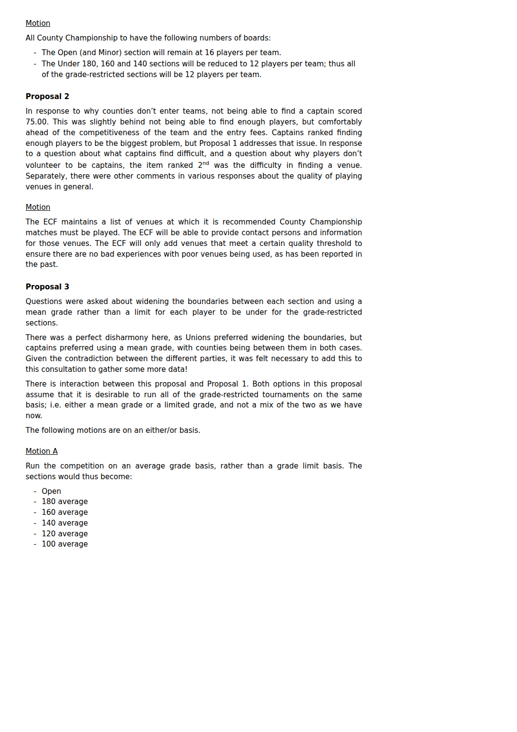Motion
All County Championship to have the following numbers of boards:
The Open (and Minor) section will remain at 16 players per team.
The Under 180, 160 and 140 sections will be reduced to 12 players per team; thus all of the grade-restricted sections will be 12 players per team.
Proposal 2
In response to why counties don’t enter teams, not being able to find a captain scored 75.00. This was slightly behind not being able to find enough players, but comfortably ahead of the competitiveness of the team and the entry fees. Captains ranked finding enough players to be the biggest problem, but Proposal 1 addresses that issue. In response to a question about what captains find difficult, and a question about why players don’t volunteer to be captains, the item ranked 2nd was the difficulty in finding a venue. Separately, there were other comments in various responses about the quality of playing venues in general.
Motion
The ECF maintains a list of venues at which it is recommended County Championship matches must be played. The ECF will be able to provide contact persons and information for those venues. The ECF will only add venues that meet a certain quality threshold to ensure there are no bad experiences with poor venues being used, as has been reported in the past.
Proposal 3
Questions were asked about widening the boundaries between each section and using a mean grade rather than a limit for each player to be under for the grade-restricted sections.
There was a perfect disharmony here, as Unions preferred widening the boundaries, but captains preferred using a mean grade, with counties being between them in both cases. Given the contradiction between the different parties, it was felt necessary to add this to this consultation to gather some more data!
There is interaction between this proposal and Proposal 1. Both options in this proposal assume that it is desirable to run all of the grade-restricted tournaments on the same basis; i.e. either a mean grade or a limited grade, and not a mix of the two as we have now.
The following motions are on an either/or basis.
Motion A
Run the competition on an average grade basis, rather than a grade limit basis. The sections would thus become:
Open
180 average
160 average
140 average
120 average
100 average